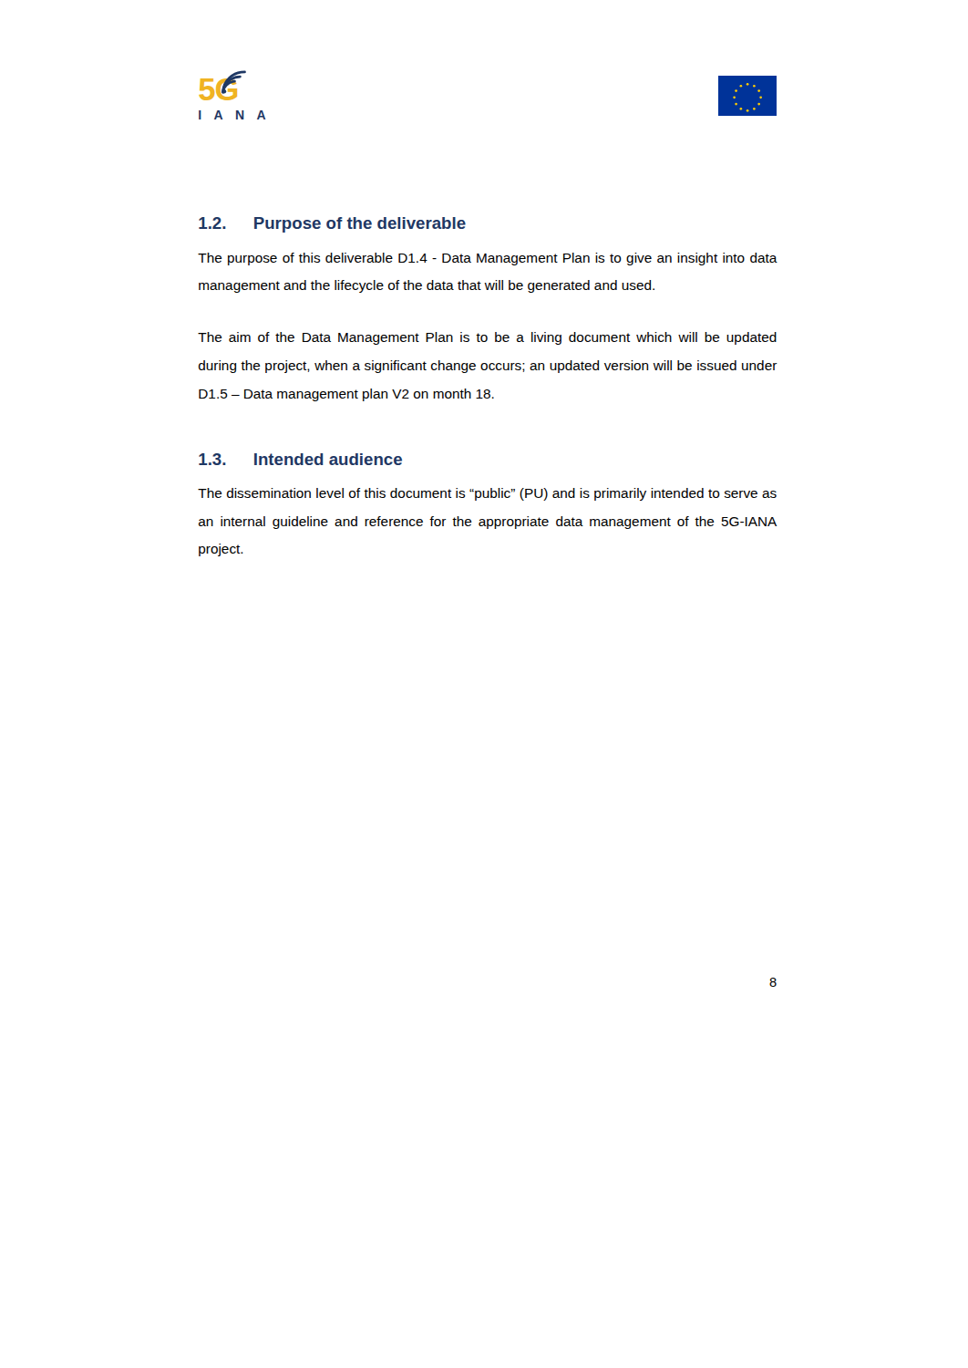5G
I A N A
1.2. Purpose of the deliverable
The purpose of this deliverable D1.4 - Data Management Plan is to give an insight into data management and the lifecycle of the data that will be generated and used.
The aim of the Data Management Plan is to be a living document which will be updated during the project, when a significant change occurs; an updated version will be issued under D1.5 – Data management plan V2 on month 18.
1.3. Intended audience
The dissemination level of this document is “public” (PU) and is primarily intended to serve as an internal guideline and reference for the appropriate data management of the 5G-IANA project.
8